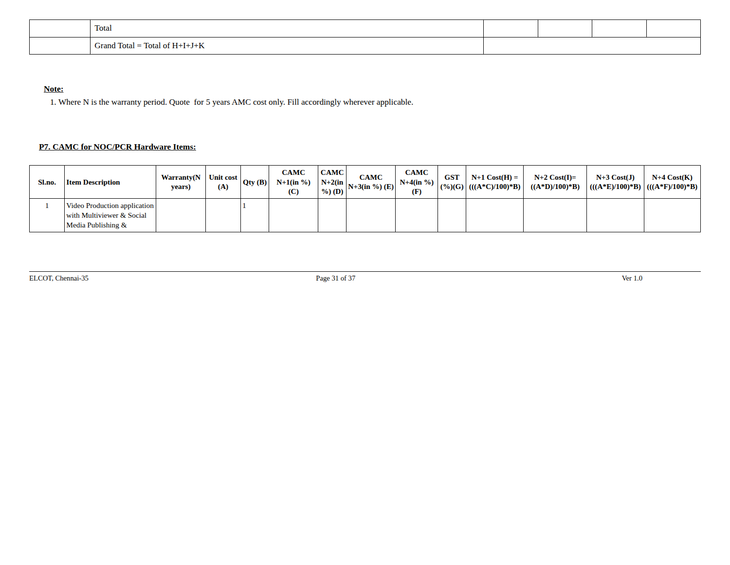| | Total | | | | |
| | Grand Total = Total of H+I+J+K | |
Note:
Where N is the warranty period. Quote for 5 years AMC cost only. Fill accordingly wherever applicable.
P7. CAMC for NOC/PCR Hardware Items:
| Sl.no. | Item Description | Warranty(N years) | Unit cost (A) | Qty (B) | CAMC N+1(in %) (C) | CAMC N+2(in %) (D) | CAMC N+3(in %) (E) | CAMC N+4(in %)(F) | GST (%)(G) | N+1 Cost(H) = (((A*C)/100)*B) | N+2 Cost(I)=((A*D)/100)*B) | N+3 Cost(J) (((A*E)/100)*B) | N+4 Cost(K) (((A*F)/100)*B) |
| --- | --- | --- | --- | --- | --- | --- | --- | --- | --- | --- | --- | --- | --- |
| 1 | Video Production application with Multiviewer & Social Media Publishing & | | | 1 | | | | | | | | | |
ELCOT, Chennai-35 Page 31 of 37 Ver 1.0